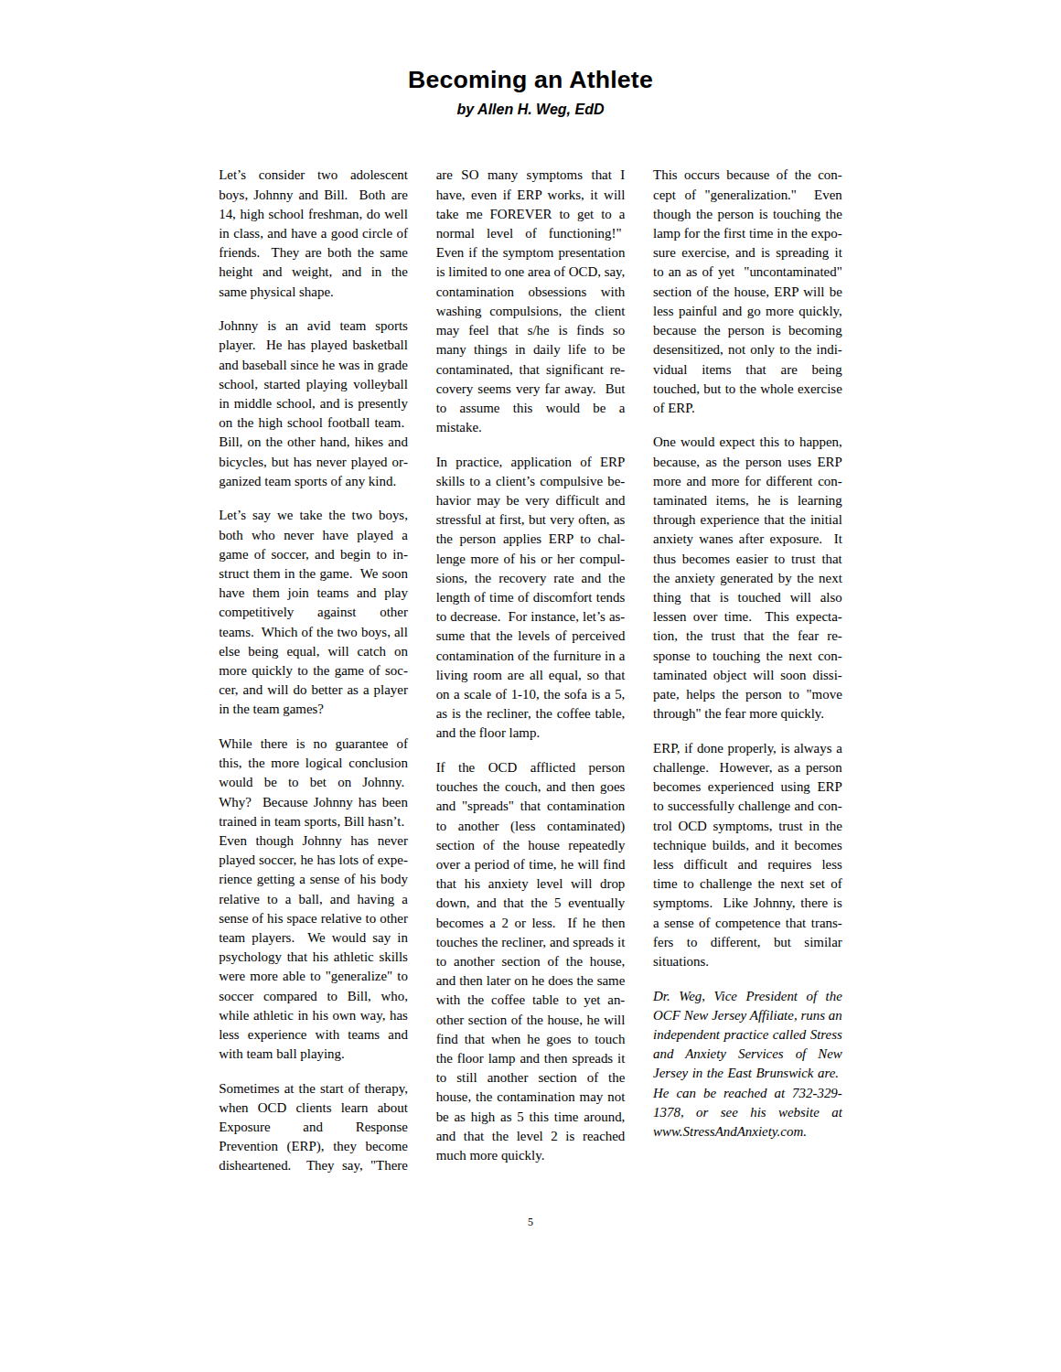Becoming an Athlete
by Allen H. Weg, EdD
Let’s consider two adolescent boys, Johnny and Bill. Both are 14, high school freshman, do well in class, and have a good circle of friends. They are both the same height and weight, and in the same physical shape.
Johnny is an avid team sports player. He has played basketball and baseball since he was in grade school, started playing volleyball in middle school, and is presently on the high school football team. Bill, on the other hand, hikes and bicycles, but has never played organized team sports of any kind.
Let’s say we take the two boys, both who never have played a game of soccer, and begin to instruct them in the game. We soon have them join teams and play competitively against other teams. Which of the two boys, all else being equal, will catch on more quickly to the game of soccer, and will do better as a player in the team games?
While there is no guarantee of this, the more logical conclusion would be to bet on Johnny. Why? Because Johnny has been trained in team sports, Bill hasn’t. Even though Johnny has never played soccer, he has lots of experience getting a sense of his body relative to a ball, and having a sense of his space relative to other team players. We would say in psychology that his athletic skills were more able to "generalize" to soccer compared to Bill, who, while athletic in his own way, has less experience with teams and with team ball playing.
Sometimes at the start of therapy, when OCD clients learn about Exposure and Response Prevention (ERP), they become disheartened. They say, "There are SO many symptoms that I have, even if ERP works, it will take me FOREVER to get to a normal level of functioning!" Even if the symptom presentation is limited to one area of OCD, say, contamination obsessions with washing compulsions, the client may feel that s/he is finds so many things in daily life to be contaminated, that significant recovery seems very far away. But to assume this would be a mistake.
In practice, application of ERP skills to a client’s compulsive behavior may be very difficult and stressful at first, but very often, as the person applies ERP to challenge more of his or her compulsions, the recovery rate and the length of time of discomfort tends to decrease. For instance, let’s assume that the levels of perceived contamination of the furniture in a living room are all equal, so that on a scale of 1-10, the sofa is a 5, as is the recliner, the coffee table, and the floor lamp.
If the OCD afflicted person touches the couch, and then goes and "spreads" that contamination to another (less contaminated) section of the house repeatedly over a period of time, he will find that his anxiety level will drop down, and that the 5 eventually becomes a 2 or less. If he then touches the recliner, and spreads it to another section of the house, and then later on he does the same with the coffee table to yet another section of the house, he will find that when he goes to touch the floor lamp and then spreads it to still another section of the house, the contamination may not be as high as 5 this time around, and that the level 2 is reached much more quickly.
This occurs because of the concept of "generalization." Even though the person is touching the lamp for the first time in the exposure exercise, and is spreading it to an as of yet "uncontaminated" section of the house, ERP will be less painful and go more quickly, because the person is becoming desensitized, not only to the individual items that are being touched, but to the whole exercise of ERP.
One would expect this to happen, because, as the person uses ERP more and more for different contaminated items, he is learning through experience that the initial anxiety wanes after exposure. It thus becomes easier to trust that the anxiety generated by the next thing that is touched will also lessen over time. This expectation, the trust that the fear response to touching the next contaminated object will soon dissipate, helps the person to "move through" the fear more quickly.
ERP, if done properly, is always a challenge. However, as a person becomes experienced using ERP to successfully challenge and control OCD symptoms, trust in the technique builds, and it becomes less difficult and requires less time to challenge the next set of symptoms. Like Johnny, there is a sense of competence that transfers to different, but similar situations.
Dr. Weg, Vice President of the OCF New Jersey Affiliate, runs an independent practice called Stress and Anxiety Services of New Jersey in the East Brunswick are. He can be reached at 732-329-1378, or see his website at www.StressAndAnxiety.com.
5